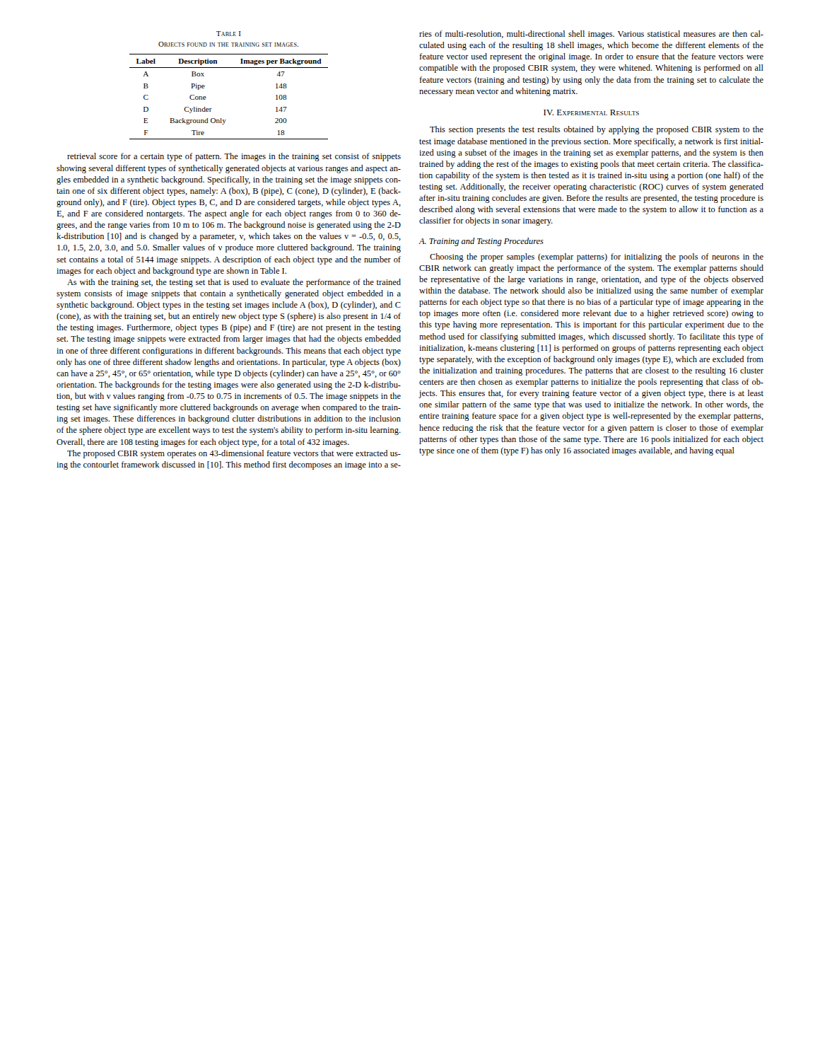Table I Objects found in the training set images.
| Label | Description | Images per Background |
| --- | --- | --- |
| A | Box | 47 |
| B | Pipe | 148 |
| C | Cone | 108 |
| D | Cylinder | 147 |
| E | Background Only | 200 |
| F | Tire | 18 |
retrieval score for a certain type of pattern. The images in the training set consist of snippets showing several different types of synthetically generated objects at various ranges and aspect angles embedded in a synthetic background. Specifically, in the training set the image snippets contain one of six different object types, namely: A (box), B (pipe), C (cone), D (cylinder), E (background only), and F (tire). Object types B, C, and D are considered targets, while object types A, E, and F are considered nontargets. The aspect angle for each object ranges from 0 to 360 degrees, and the range varies from 10 m to 106 m. The background noise is generated using the 2-D k-distribution [10] and is changed by a parameter, ν, which takes on the values ν = -0.5, 0, 0.5, 1.0, 1.5, 2.0, 3.0, and 5.0. Smaller values of ν produce more cluttered background. The training set contains a total of 5144 image snippets. A description of each object type and the number of images for each object and background type are shown in Table I.
As with the training set, the testing set that is used to evaluate the performance of the trained system consists of image snippets that contain a synthetically generated object embedded in a synthetic background. Object types in the testing set images include A (box), D (cylinder), and C (cone), as with the training set, but an entirely new object type S (sphere) is also present in 1/4 of the testing images. Furthermore, object types B (pipe) and F (tire) are not present in the testing set. The testing image snippets were extracted from larger images that had the objects embedded in one of three different configurations in different backgrounds. This means that each object type only has one of three different shadow lengths and orientations. In particular, type A objects (box) can have a 25°, 45°, or 65° orientation, while type D objects (cylinder) can have a 25°, 45°, or 60° orientation. The backgrounds for the testing images were also generated using the 2-D k-distribution, but with ν values ranging from -0.75 to 0.75 in increments of 0.5. The image snippets in the testing set have significantly more cluttered backgrounds on average when compared to the training set images. These differences in background clutter distributions in addition to the inclusion of the sphere object type are excellent ways to test the system's ability to perform in-situ learning. Overall, there are 108 testing images for each object type, for a total of 432 images.
The proposed CBIR system operates on 43-dimensional feature vectors that were extracted using the contourlet framework discussed in [10]. This method first decomposes an image into a series of multi-resolution, multi-directional shell images. Various statistical measures are then calculated using each of the resulting 18 shell images, which become the different elements of the feature vector used represent the original image. In order to ensure that the feature vectors were compatible with the proposed CBIR system, they were whitened. Whitening is performed on all feature vectors (training and testing) by using only the data from the training set to calculate the necessary mean vector and whitening matrix.
IV. Experimental Results
This section presents the test results obtained by applying the proposed CBIR system to the test image database mentioned in the previous section. More specifically, a network is first initialized using a subset of the images in the training set as exemplar patterns, and the system is then trained by adding the rest of the images to existing pools that meet certain criteria. The classification capability of the system is then tested as it is trained in-situ using a portion (one half) of the testing set. Additionally, the receiver operating characteristic (ROC) curves of system generated after in-situ training concludes are given. Before the results are presented, the testing procedure is described along with several extensions that were made to the system to allow it to function as a classifier for objects in sonar imagery.
A. Training and Testing Procedures
Choosing the proper samples (exemplar patterns) for initializing the pools of neurons in the CBIR network can greatly impact the performance of the system. The exemplar patterns should be representative of the large variations in range, orientation, and type of the objects observed within the database. The network should also be initialized using the same number of exemplar patterns for each object type so that there is no bias of a particular type of image appearing in the top images more often (i.e. considered more relevant due to a higher retrieved score) owing to this type having more representation. This is important for this particular experiment due to the method used for classifying submitted images, which discussed shortly. To facilitate this type of initialization, k-means clustering [11] is performed on groups of patterns representing each object type separately, with the exception of background only images (type E), which are excluded from the initialization and training procedures. The patterns that are closest to the resulting 16 cluster centers are then chosen as exemplar patterns to initialize the pools representing that class of objects. This ensures that, for every training feature vector of a given object type, there is at least one similar pattern of the same type that was used to initialize the network. In other words, the entire training feature space for a given object type is well-represented by the exemplar patterns, hence reducing the risk that the feature vector for a given pattern is closer to those of exemplar patterns of other types than those of the same type. There are 16 pools initialized for each object type since one of them (type F) has only 16 associated images available, and having equal